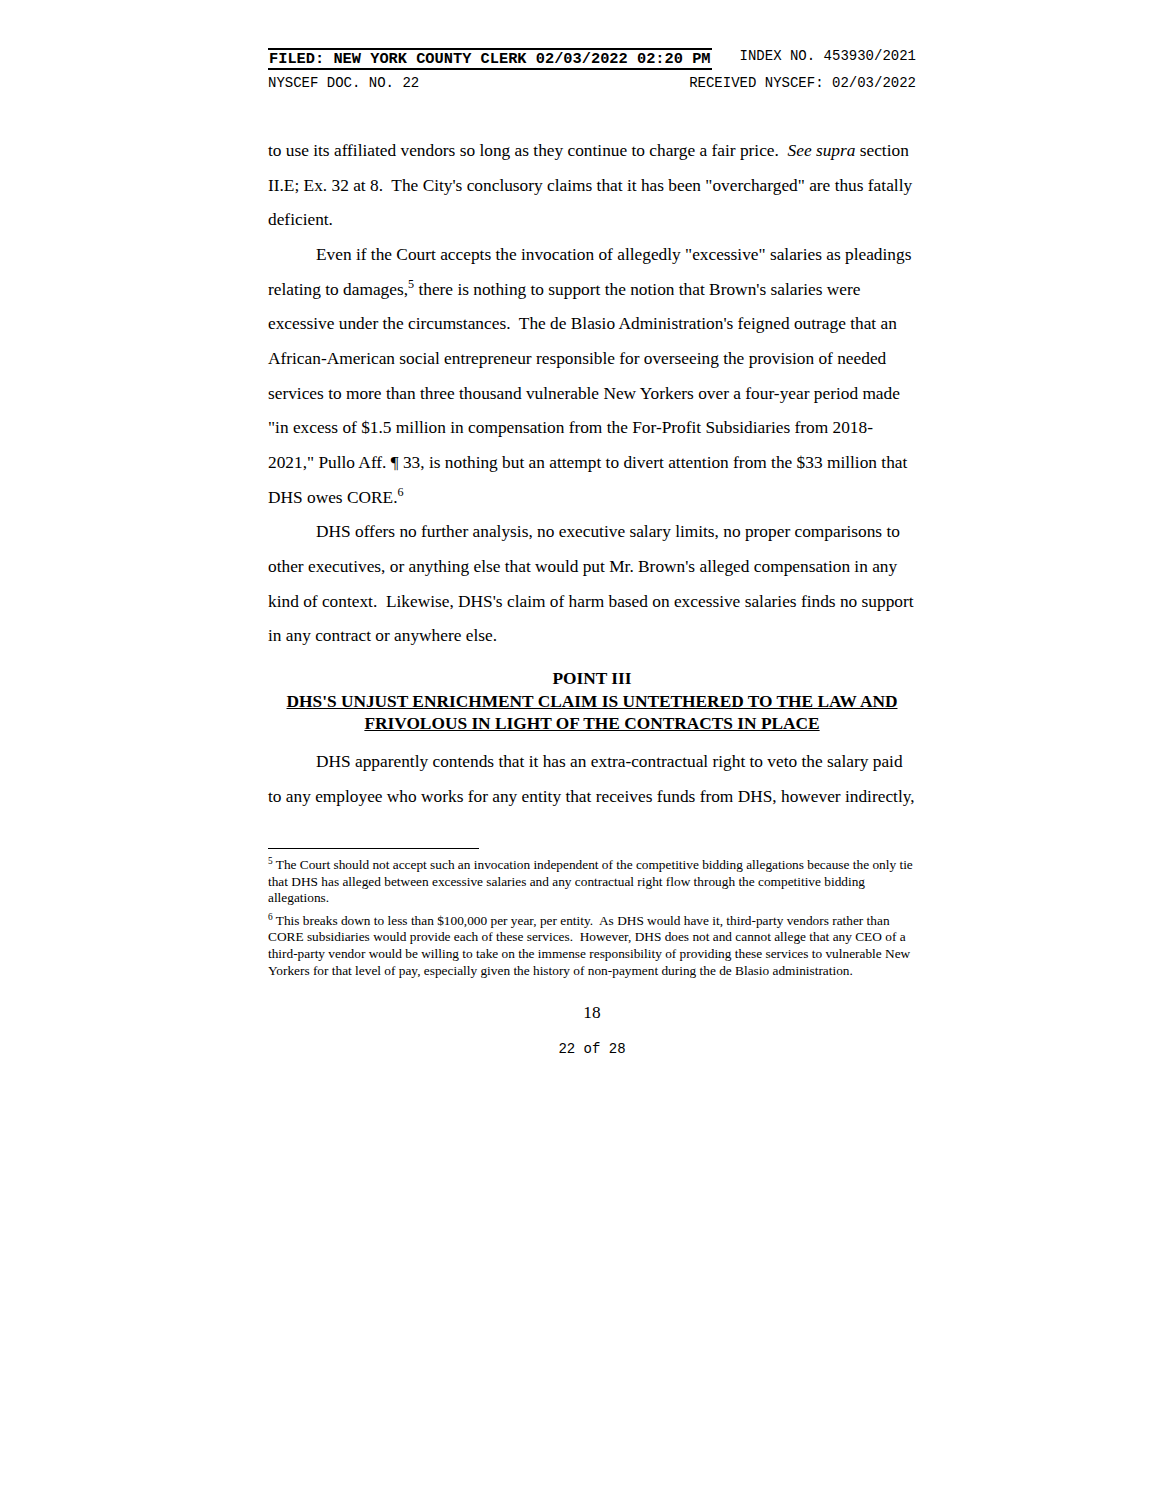FILED: NEW YORK COUNTY CLERK 02/03/2022 02:20 PM
INDEX NO. 453930/2021
NYSCEF DOC. NO. 22 RECEIVED NYSCEF: 02/03/2022
to use its affiliated vendors so long as they continue to charge a fair price. See supra section II.E; Ex. 32 at 8. The City's conclusory claims that it has been "overcharged" are thus fatally deficient.
Even if the Court accepts the invocation of allegedly "excessive" salaries as pleadings relating to damages,5 there is nothing to support the notion that Brown's salaries were excessive under the circumstances. The de Blasio Administration's feigned outrage that an African-American social entrepreneur responsible for overseeing the provision of needed services to more than three thousand vulnerable New Yorkers over a four-year period made "in excess of $1.5 million in compensation from the For-Profit Subsidiaries from 2018-2021," Pullo Aff. ¶ 33, is nothing but an attempt to divert attention from the $33 million that DHS owes CORE.6
DHS offers no further analysis, no executive salary limits, no proper comparisons to other executives, or anything else that would put Mr. Brown's alleged compensation in any kind of context. Likewise, DHS's claim of harm based on excessive salaries finds no support in any contract or anywhere else.
POINT III
DHS'S UNJUST ENRICHMENT CLAIM IS UNTETHERED TO THE LAW AND
FRIVOLOUS IN LIGHT OF THE CONTRACTS IN PLACE
DHS apparently contends that it has an extra-contractual right to veto the salary paid to any employee who works for any entity that receives funds from DHS, however indirectly,
5 The Court should not accept such an invocation independent of the competitive bidding allegations because the only tie that DHS has alleged between excessive salaries and any contractual right flow through the competitive bidding allegations.
6 This breaks down to less than $100,000 per year, per entity. As DHS would have it, third-party vendors rather than CORE subsidiaries would provide each of these services. However, DHS does not and cannot allege that any CEO of a third-party vendor would be willing to take on the immense responsibility of providing these services to vulnerable New Yorkers for that level of pay, especially given the history of non-payment during the de Blasio administration.
18
22 of 28